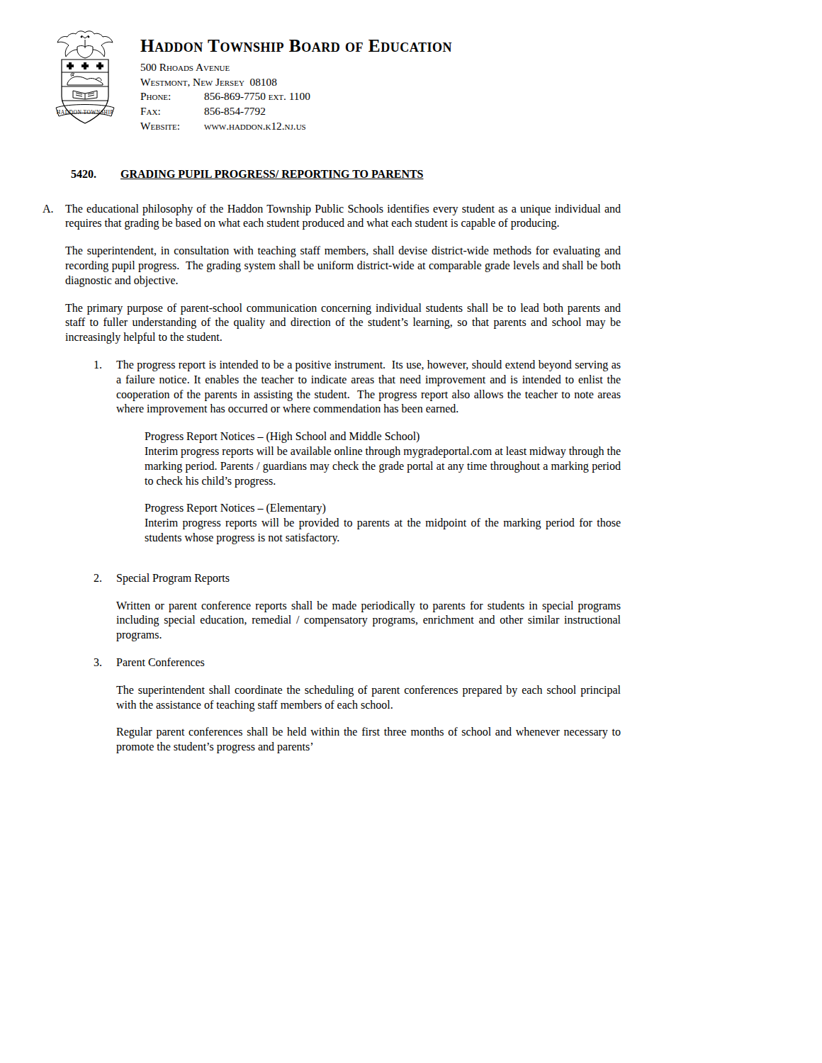HADDON TOWNSHIP
Haddon Township Board of Education
500 Rhoads Avenue Westmont, New Jersey 08108 Phone: 856-869-7750 ext. 1100 Fax: 856-854-7792 Website: www.haddon.k12.nj.us
5420. GRADING PUPIL PROGRESS/ REPORTING TO PARENTS
A.
The educational philosophy of the Haddon Township Public Schools identifies every student as a unique individual and requires that grading be based on what each student produced and what each student is capable of producing.
The superintendent, in consultation with teaching staff members, shall devise district-wide methods for evaluating and recording pupil progress. The grading system shall be uniform district-wide at comparable grade levels and shall be both diagnostic and objective.
The primary purpose of parent-school communication concerning individual students shall be to lead both parents and staff to fuller understanding of the quality and direction of the student’s learning, so that parents and school may be increasingly helpful to the student.
The progress report is intended to be a positive instrument. Its use, however, should extend beyond serving as a failure notice. It enables the teacher to indicate areas that need improvement and is intended to enlist the cooperation of the parents in assisting the student. The progress report also allows the teacher to note areas where improvement has occurred or where commendation has been earned.
Progress Report Notices – (High School and Middle School)
Interim progress reports will be available online through mygradeportal.com at least midway through the marking period. Parents / guardians may check the grade portal at any time throughout a marking period to check his child’s progress.
Progress Report Notices – (Elementary)
Interim progress reports will be provided to parents at the midpoint of the marking period for those students whose progress is not satisfactory.
Special Program Reports
Written or parent conference reports shall be made periodically to parents for students in special programs including special education, remedial / compensatory programs, enrichment and other similar instructional programs.
Parent Conferences
The superintendent shall coordinate the scheduling of parent conferences prepared by each school principal with the assistance of teaching staff members of each school.
Regular parent conferences shall be held within the first three months of school and whenever necessary to promote the student’s progress and parents’